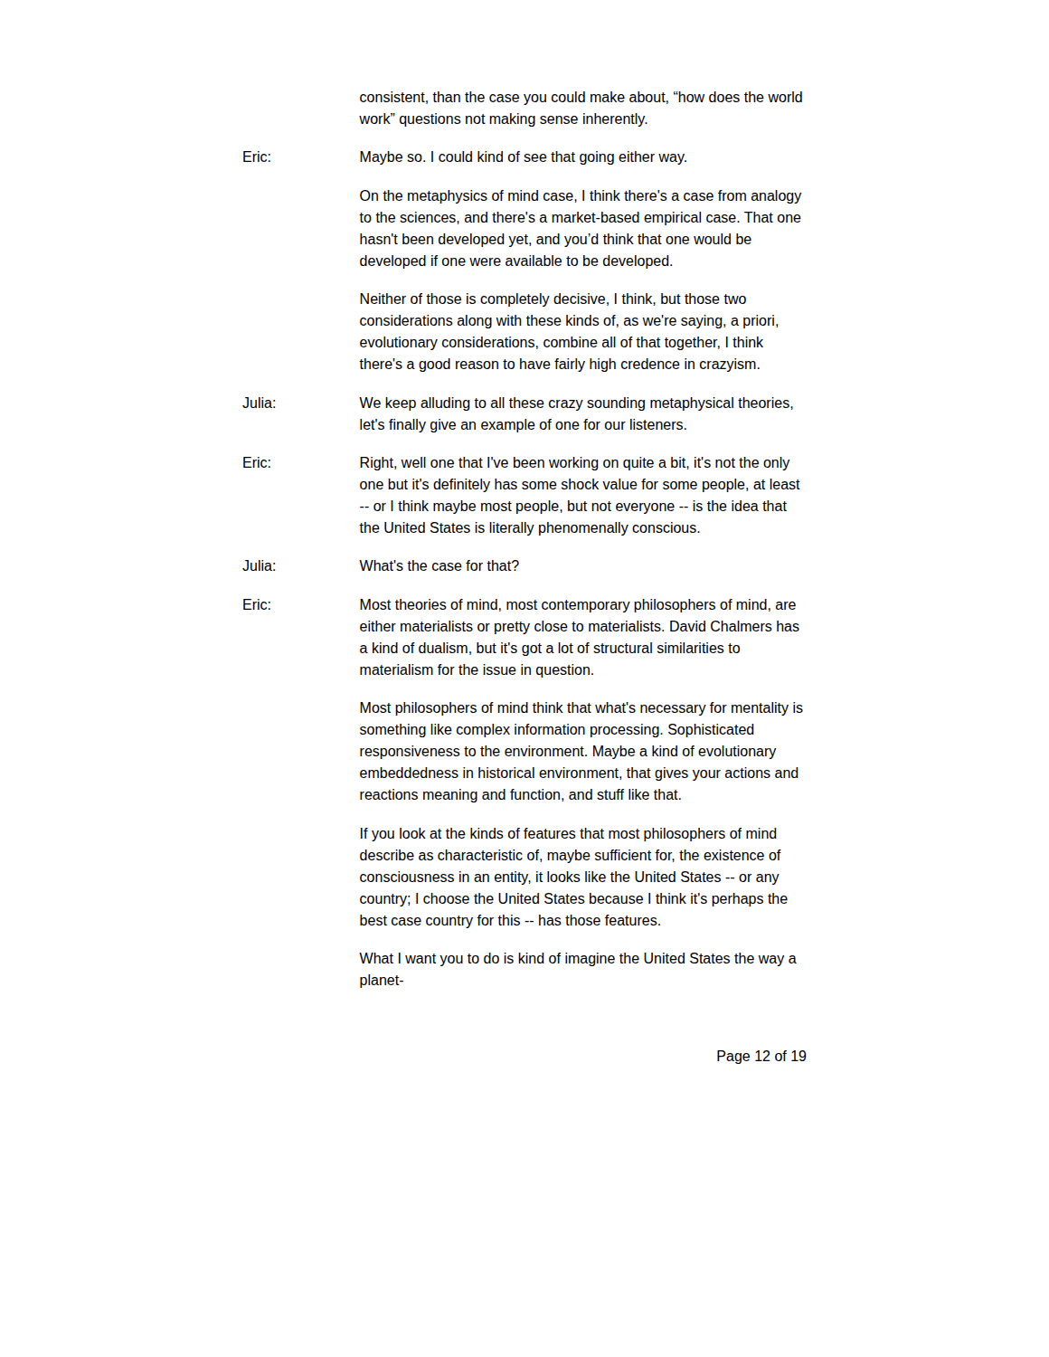consistent, than the case you could make about, “how does the world work” questions not making sense inherently.
Eric:
Maybe so. I could kind of see that going either way.
On the metaphysics of mind case, I think there's a case from analogy to the sciences, and there's a market-based empirical case. That one hasn't been developed yet, and you’d think that one would be developed if one were available to be developed.
Neither of those is completely decisive, I think, but those two considerations along with these kinds of, as we're saying, a priori, evolutionary considerations, combine all of that together, I think there's a good reason to have fairly high credence in crazyism.
Julia:
We keep alluding to all these crazy sounding metaphysical theories, let's finally give an example of one for our listeners.
Eric:
Right, well one that I've been working on quite a bit, it's not the only one but it's definitely has some shock value for some people, at least -- or I think maybe most people, but not everyone -- is the idea that the United States is literally phenomenally conscious.
Julia:
What's the case for that?
Eric:
Most theories of mind, most contemporary philosophers of mind, are either materialists or pretty close to materialists. David Chalmers has a kind of dualism, but it's got a lot of structural similarities to materialism for the issue in question.
Most philosophers of mind think that what's necessary for mentality is something like complex information processing. Sophisticated responsiveness to the environment. Maybe a kind of evolutionary embeddedness in historical environment, that gives your actions and reactions meaning and function, and stuff like that.
If you look at the kinds of features that most philosophers of mind describe as characteristic of, maybe sufficient for, the existence of consciousness in an entity, it looks like the United States -- or any country; I choose the United States because I think it's perhaps the best case country for this -- has those features.
What I want you to do is kind of imagine the United States the way a planet-
Page 12 of 19